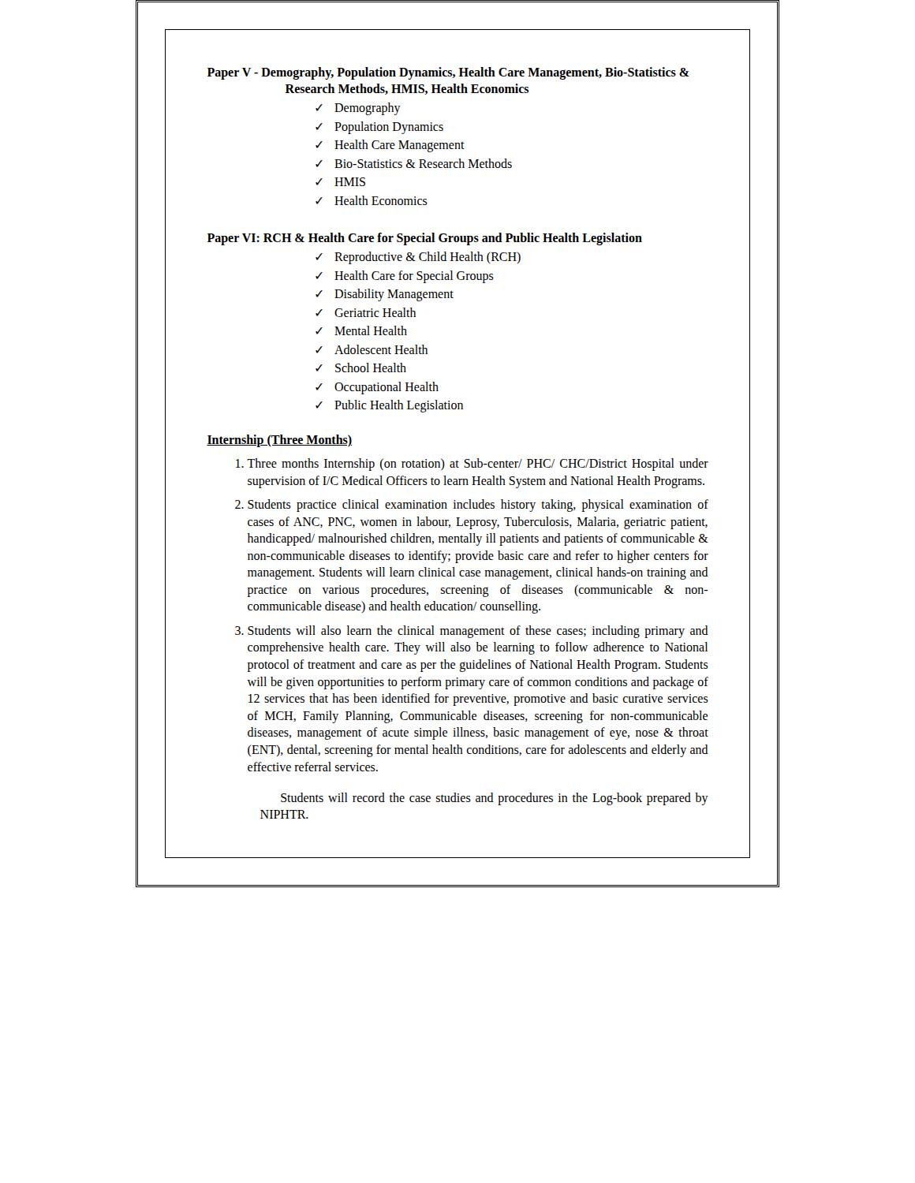Paper V - Demography, Population Dynamics, Health Care Management, Bio-Statistics & Research Methods, HMIS, Health Economics
Demography
Population Dynamics
Health Care Management
Bio-Statistics & Research Methods
HMIS
Health Economics
Paper VI: RCH & Health Care for Special Groups and Public Health Legislation
Reproductive & Child Health (RCH)
Health Care for Special Groups
Disability Management
Geriatric Health
Mental Health
Adolescent Health
School Health
Occupational Health
Public Health Legislation
Internship (Three Months)
Three months Internship (on rotation) at Sub-center/ PHC/ CHC/District Hospital under supervision of I/C Medical Officers to learn Health System and National Health Programs.
Students practice clinical examination includes history taking, physical examination of cases of ANC, PNC, women in labour, Leprosy, Tuberculosis, Malaria, geriatric patient, handicapped/ malnourished children, mentally ill patients and patients of communicable & non-communicable diseases to identify; provide basic care and refer to higher centers for management. Students will learn clinical case management, clinical hands-on training and practice on various procedures, screening of diseases (communicable & non-communicable disease) and health education/ counselling.
Students will also learn the clinical management of these cases; including primary and comprehensive health care. They will also be learning to follow adherence to National protocol of treatment and care as per the guidelines of National Health Program. Students will be given opportunities to perform primary care of common conditions and package of 12 services that has been identified for preventive, promotive and basic curative services of MCH, Family Planning, Communicable diseases, screening for non-communicable diseases, management of acute simple illness, basic management of eye, nose & throat (ENT), dental, screening for mental health conditions, care for adolescents and elderly and effective referral services.
Students will record the case studies and procedures in the Log-book prepared by NIPHTR.